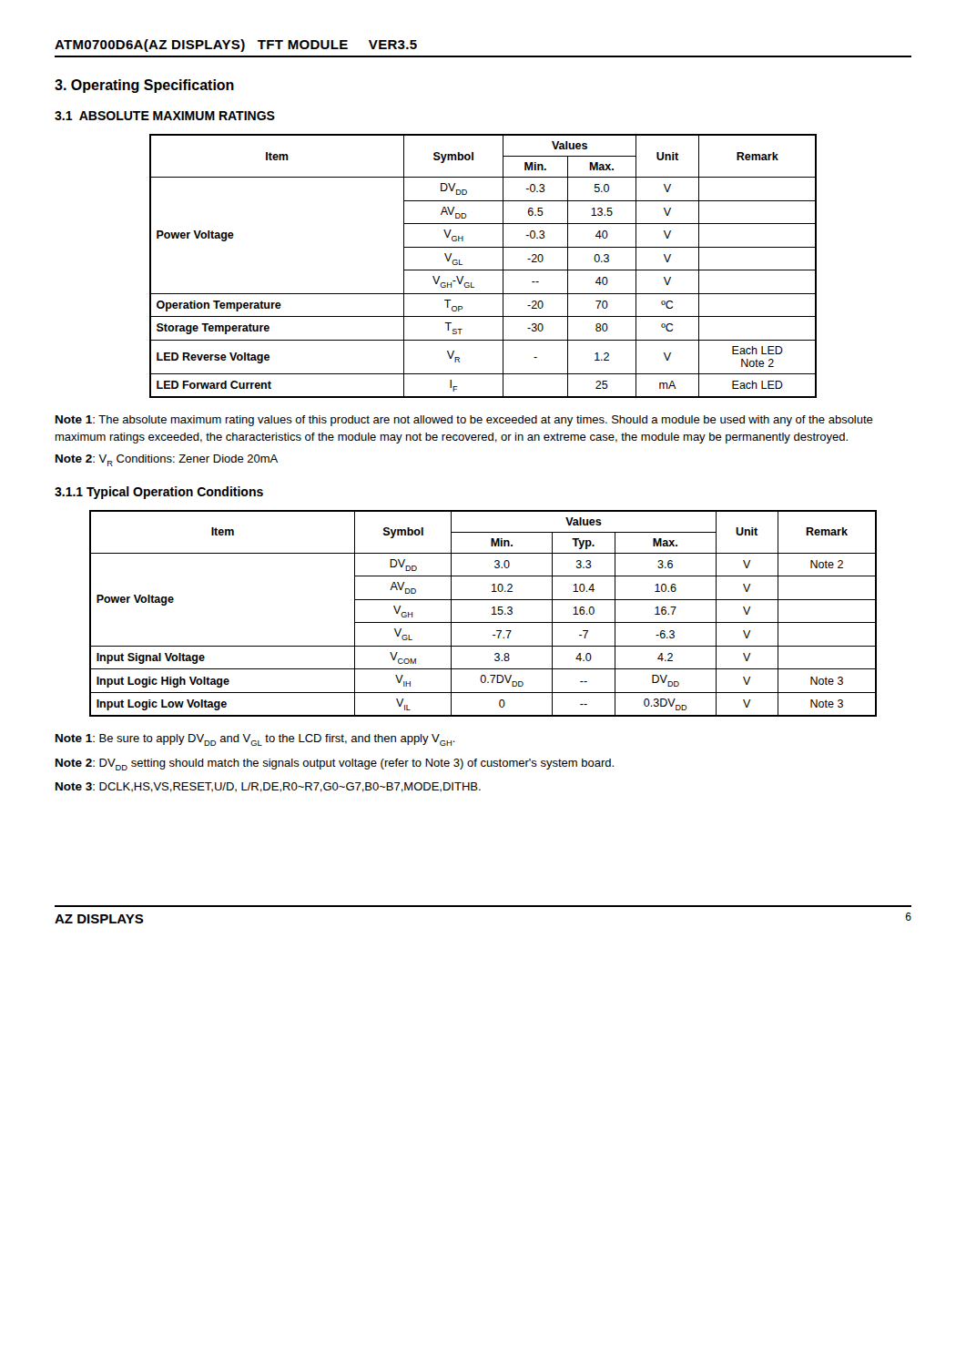ATM0700D6A(AZ DISPLAYS) TFT MODULE VER3.5
3. Operating Specification
3.1 ABSOLUTE MAXIMUM RATINGS
| Item | Symbol | Values | Unit | Remark |
| --- | --- | --- | --- | --- |
| Min. | Max. |
| Power Voltage | DV DD | -0.3 | 5.0 | V | |
| AV DD | 6.5 | 13.5 | V | |
| V GH | -0.3 | 40 | V | |
| V GL | -20 | 0.3 | V | |
| V GH -V GL | -- | 40 | V | |
| Operation Temperature | T OP | -20 | 70 | ºC | |
| Storage Temperature | T ST | -30 | 80 | ºC | |
| LED Reverse Voltage | V R | - | 1.2 | V | Each LED Note 2 |
| LED Forward Current | I F | | 25 | mA | Each LED |
Note 1: The absolute maximum rating values of this product are not allowed to be exceeded at any times. Should a module be used with any of the absolute maximum ratings exceeded, the characteristics of the module may not be recovered, or in an extreme case, the module may be permanently destroyed.
Note 2: VR Conditions: Zener Diode 20mA
3.1.1 Typical Operation Conditions
| Item | Symbol | Values | Unit | Remark |
| --- | --- | --- | --- | --- |
| Min. | Typ. | Max. |
| Power Voltage | DV DD | 3.0 | 3.3 | 3.6 | V | Note 2 |
| AV DD | 10.2 | 10.4 | 10.6 | V | |
| V GH | 15.3 | 16.0 | 16.7 | V | |
| V GL | -7.7 | -7 | -6.3 | V | |
| Input Signal Voltage | V COM | 3.8 | 4.0 | 4.2 | V | |
| Input Logic High Voltage | V IH | 0.7DV DD | -- | DV DD | V | Note 3 |
| Input Logic Low Voltage | V IL | 0 | -- | 0.3DV DD | V | Note 3 |
Note 1: Be sure to apply DVDD and VGL to the LCD first, and then apply VGH.
Note 2: DVDD setting should match the signals output voltage (refer to Note 3) of customer's system board.
Note 3: DCLK,HS,VS,RESET,U/D, L/R,DE,R0~R7,G0~G7,B0~B7,MODE,DITHB.
AZ DISPLAYS 6